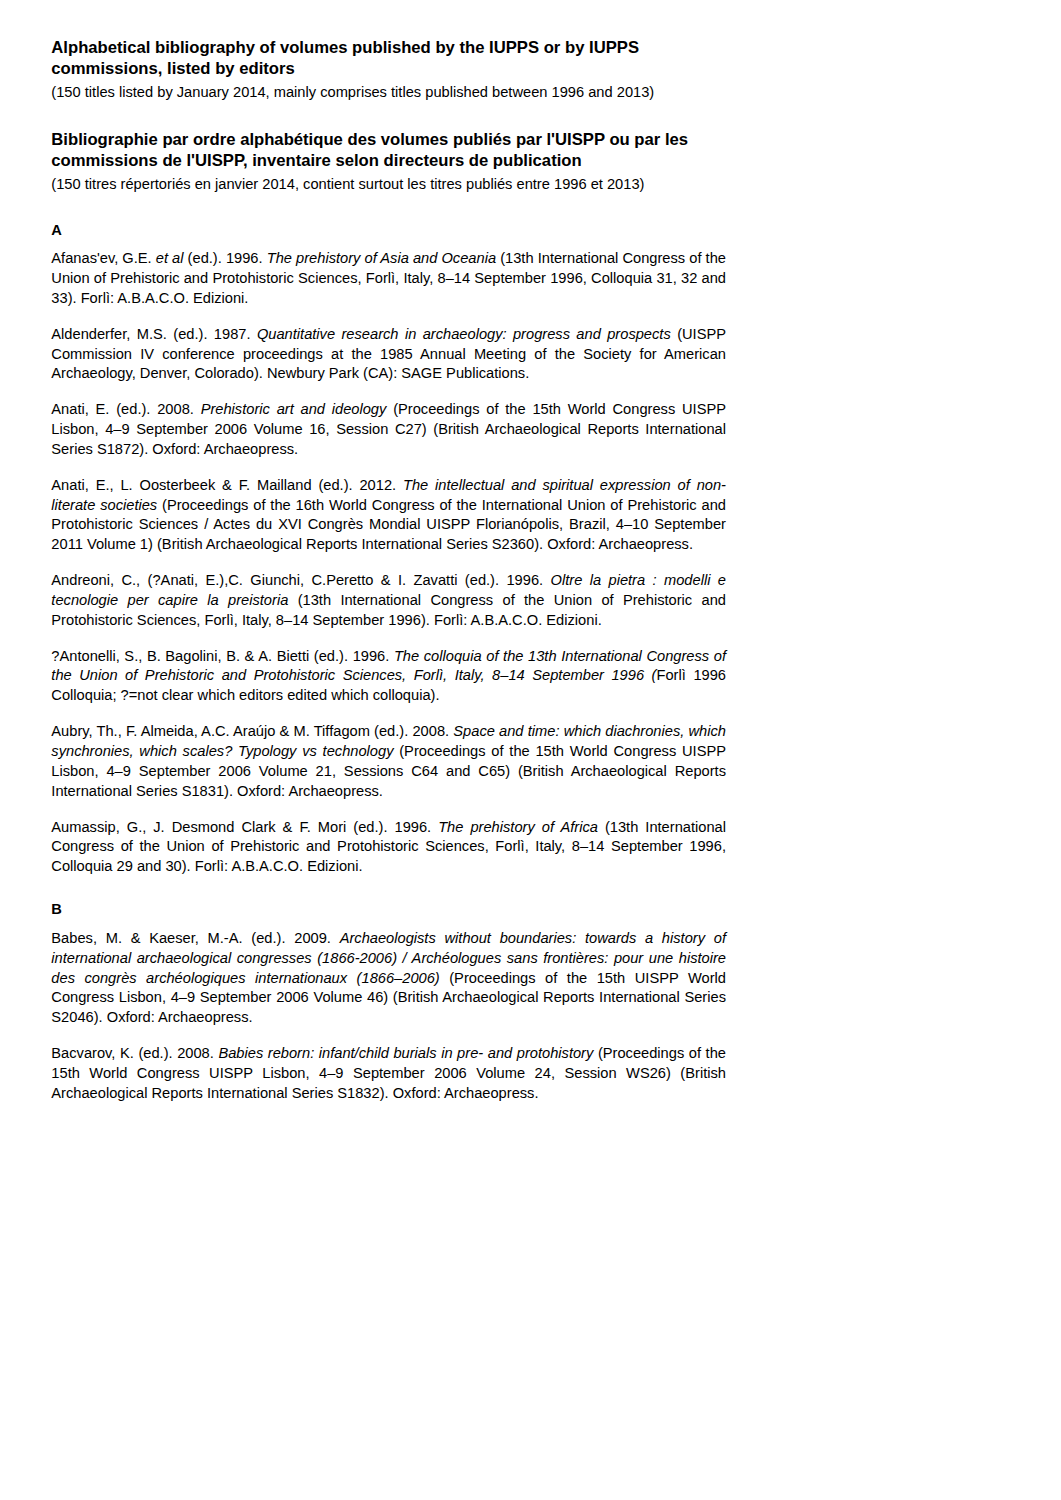Alphabetical bibliography of volumes published by the IUPPS or by IUPPS commissions, listed by editors
(150 titles listed by January 2014, mainly comprises titles published between 1996 and 2013)
Bibliographie par ordre alphabétique des volumes publiés par l'UISPP ou par les commissions de l'UISPP, inventaire selon directeurs de publication
(150 titres répertoriés en janvier 2014, contient surtout les titres publiés entre 1996 et 2013)
A
Afanas'ev, G.E. et al (ed.). 1996. The prehistory of Asia and Oceania (13th International Congress of the Union of Prehistoric and Protohistoric Sciences, Forlì, Italy, 8–14 September 1996, Colloquia 31, 32 and 33). Forlì: A.B.A.C.O. Edizioni.
Aldenderfer, M.S. (ed.). 1987. Quantitative research in archaeology: progress and prospects (UISPP Commission IV conference proceedings at the 1985 Annual Meeting of the Society for American Archaeology, Denver, Colorado). Newbury Park (CA): SAGE Publications.
Anati, E. (ed.). 2008. Prehistoric art and ideology (Proceedings of the 15th World Congress UISPP Lisbon, 4–9 September 2006 Volume 16, Session C27) (British Archaeological Reports International Series S1872). Oxford: Archaeopress.
Anati, E., L. Oosterbeek & F. Mailland (ed.). 2012. The intellectual and spiritual expression of non-literate societies (Proceedings of the 16th World Congress of the International Union of Prehistoric and Protohistoric Sciences / Actes du XVI Congrès Mondial UISPP Florianópolis, Brazil, 4–10 September 2011 Volume 1) (British Archaeological Reports International Series S2360). Oxford: Archaeopress.
Andreoni, C., (?Anati, E.),C. Giunchi, C.Peretto & I. Zavatti (ed.). 1996. Oltre la pietra : modelli e tecnologie per capire la preistoria (13th International Congress of the Union of Prehistoric and Protohistoric Sciences, Forlì, Italy, 8–14 September 1996). Forlì: A.B.A.C.O. Edizioni.
?Antonelli, S., B. Bagolini, B. & A. Bietti (ed.). 1996. The colloquia of the 13th International Congress of the Union of Prehistoric and Protohistoric Sciences, Forlì, Italy, 8–14 September 1996 (Forlì 1996 Colloquia; ?=not clear which editors edited which colloquia).
Aubry, Th., F. Almeida, A.C. Araújo & M. Tiffagom (ed.). 2008. Space and time: which diachronies, which synchronies, which scales? Typology vs technology (Proceedings of the 15th World Congress UISPP Lisbon, 4–9 September 2006 Volume 21, Sessions C64 and C65) (British Archaeological Reports International Series S1831). Oxford: Archaeopress.
Aumassip, G., J. Desmond Clark & F. Mori (ed.). 1996. The prehistory of Africa (13th International Congress of the Union of Prehistoric and Protohistoric Sciences, Forlì, Italy, 8–14 September 1996, Colloquia 29 and 30). Forlì: A.B.A.C.O. Edizioni.
B
Babes, M. & Kaeser, M.-A. (ed.). 2009. Archaeologists without boundaries: towards a history of international archaeological congresses (1866-2006) / Archéologues sans frontières: pour une histoire des congrès archéologiques internationaux (1866–2006) (Proceedings of the 15th UISPP World Congress Lisbon, 4–9 September 2006 Volume 46) (British Archaeological Reports International Series S2046). Oxford: Archaeopress.
Bacvarov, K. (ed.). 2008. Babies reborn: infant/child burials in pre- and protohistory (Proceedings of the 15th World Congress UISPP Lisbon, 4–9 September 2006 Volume 24, Session WS26) (British Archaeological Reports International Series S1832). Oxford: Archaeopress.